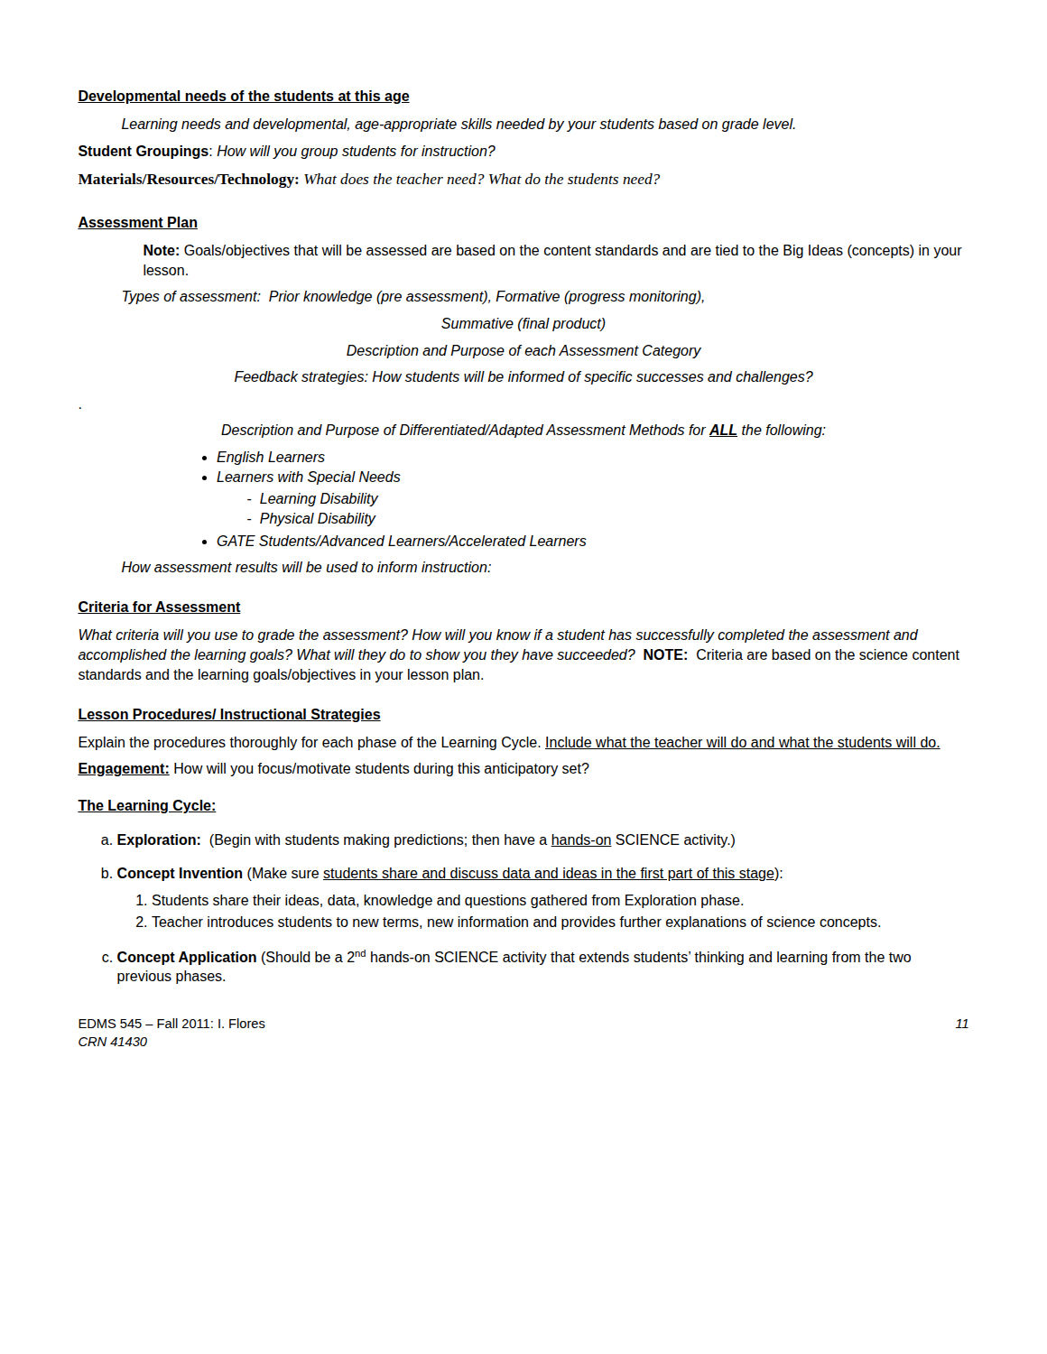Developmental needs of the students at this age
Learning needs and developmental, age-appropriate skills needed by your students based on grade level.
Student Groupings: How will you group students for instruction?
Materials/Resources/Technology: What does the teacher need? What do the students need?
Assessment Plan
Note: Goals/objectives that will be assessed are based on the content standards and are tied to the Big Ideas (concepts) in your lesson.
Types of assessment: Prior knowledge (pre assessment), Formative (progress monitoring),
Summative (final product)
Description and Purpose of each Assessment Category
Feedback strategies: How students will be informed of specific successes and challenges?
.
Description and Purpose of Differentiated/Adapted Assessment Methods for ALL the following:
English Learners
Learners with Special Needs
Learning Disability
Physical Disability
GATE Students/Advanced Learners/Accelerated Learners
How assessment results will be used to inform instruction:
Criteria for Assessment
What criteria will you use to grade the assessment? How will you know if a student has successfully completed the assessment and accomplished the learning goals? What will they do to show you they have succeeded? NOTE: Criteria are based on the science content standards and the learning goals/objectives in your lesson plan.
Lesson Procedures/ Instructional Strategies
Explain the procedures thoroughly for each phase of the Learning Cycle. Include what the teacher will do and what the students will do.
Engagement: How will you focus/motivate students during this anticipatory set?
The Learning Cycle:
Exploration: (Begin with students making predictions; then have a hands-on SCIENCE activity.)
Concept Invention (Make sure students share and discuss data and ideas in the first part of this stage):
Students share their ideas, data, knowledge and questions gathered from Exploration phase.
Teacher introduces students to new terms, new information and provides further explanations of science concepts.
Concept Application (Should be a 2nd hands-on SCIENCE activity that extends students’ thinking and learning from the two previous phases.
EDMS 545 – Fall 2011: I. Flores
CRN 41430 11